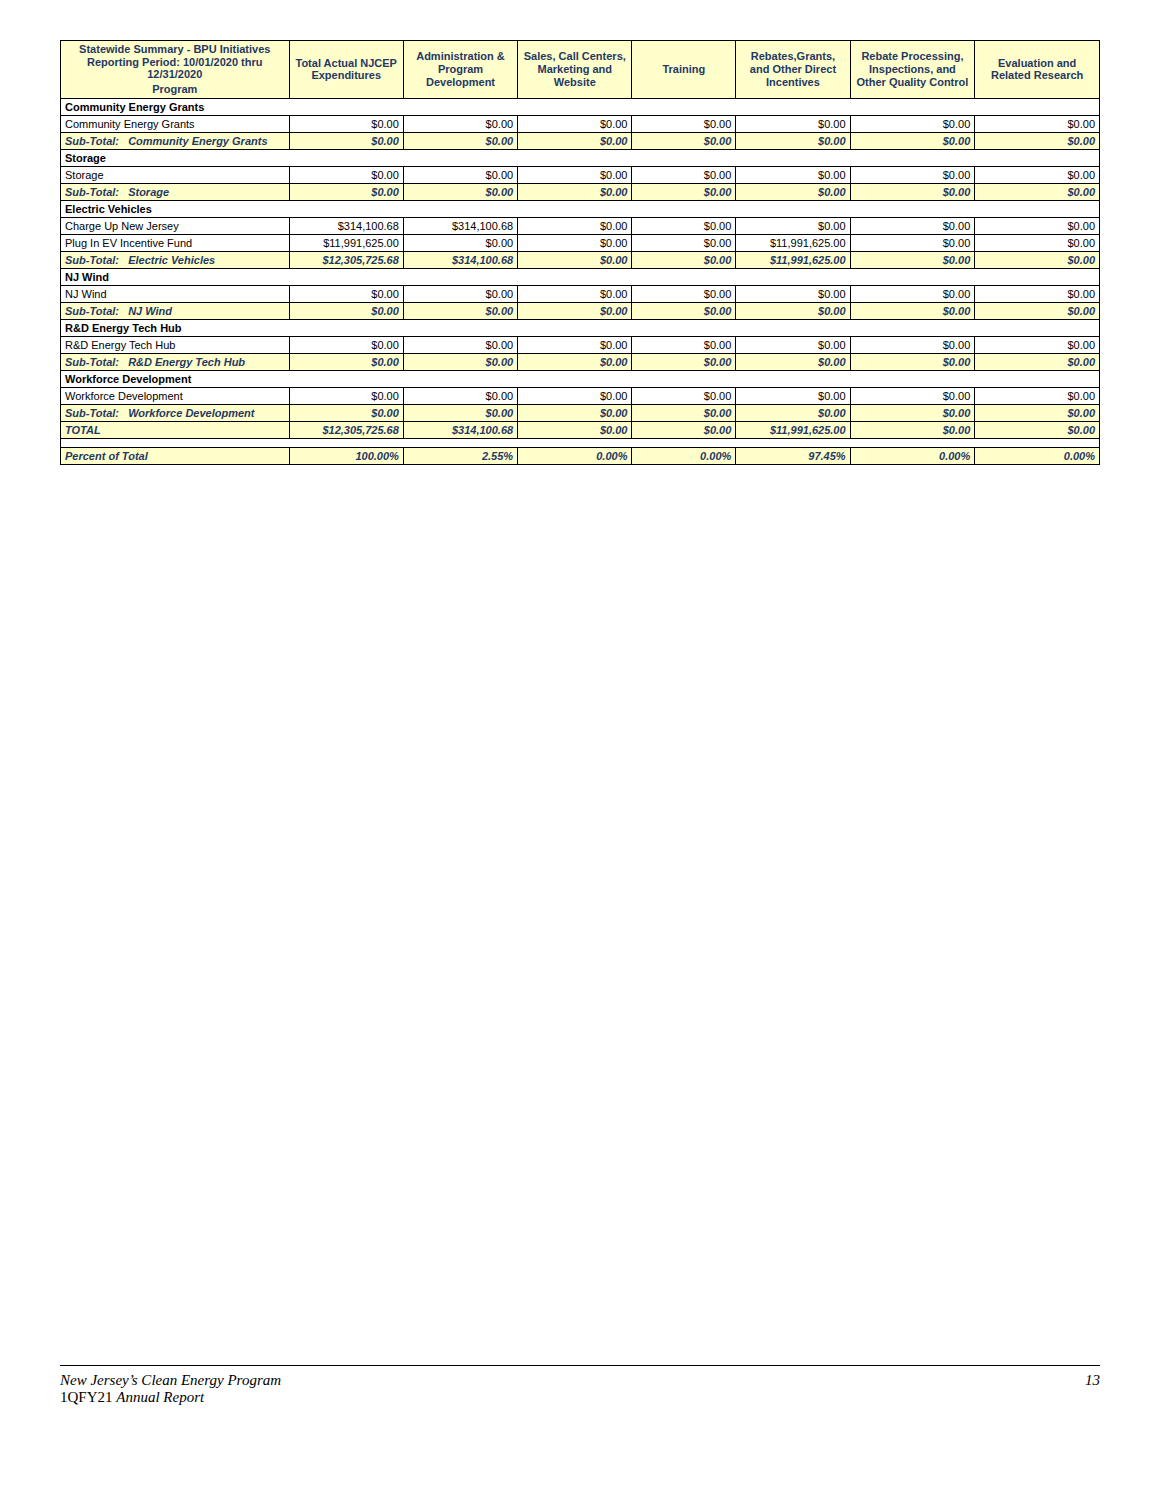| Statewide Summary - BPU Initiatives Reporting Period: 10/01/2020 thru 12/31/2020 Program | Total Actual NJCEP Expenditures | Administration & Program Development | Sales, Call Centers, Marketing and Website | Training | Rebates,Grants, and Other Direct Incentives | Rebate Processing, Inspections, and Other Quality Control | Evaluation and Related Research |
| --- | --- | --- | --- | --- | --- | --- | --- |
| Community Energy Grants |
| Community Energy Grants | $0.00 | $0.00 | $0.00 | $0.00 | $0.00 | $0.00 | $0.00 |
| Sub-Total: Community Energy Grants | $0.00 | $0.00 | $0.00 | $0.00 | $0.00 | $0.00 | $0.00 |
| Storage |
| Storage | $0.00 | $0.00 | $0.00 | $0.00 | $0.00 | $0.00 | $0.00 |
| Sub-Total: Storage | $0.00 | $0.00 | $0.00 | $0.00 | $0.00 | $0.00 | $0.00 |
| Electric Vehicles |
| Charge Up New Jersey | $314,100.68 | $314,100.68 | $0.00 | $0.00 | $0.00 | $0.00 | $0.00 |
| Plug In EV Incentive Fund | $11,991,625.00 | $0.00 | $0.00 | $0.00 | $11,991,625.00 | $0.00 | $0.00 |
| Sub-Total: Electric Vehicles | $12,305,725.68 | $314,100.68 | $0.00 | $0.00 | $11,991,625.00 | $0.00 | $0.00 |
| NJ Wind |
| NJ Wind | $0.00 | $0.00 | $0.00 | $0.00 | $0.00 | $0.00 | $0.00 |
| Sub-Total: NJ Wind | $0.00 | $0.00 | $0.00 | $0.00 | $0.00 | $0.00 | $0.00 |
| R&D Energy Tech Hub |
| R&D Energy Tech Hub | $0.00 | $0.00 | $0.00 | $0.00 | $0.00 | $0.00 | $0.00 |
| Sub-Total: R&D Energy Tech Hub | $0.00 | $0.00 | $0.00 | $0.00 | $0.00 | $0.00 | $0.00 |
| Workforce Development |
| Workforce Development | $0.00 | $0.00 | $0.00 | $0.00 | $0.00 | $0.00 | $0.00 |
| Sub-Total: Workforce Development | $0.00 | $0.00 | $0.00 | $0.00 | $0.00 | $0.00 | $0.00 |
| TOTAL | $12,305,725.68 | $314,100.68 | $0.00 | $0.00 | $11,991,625.00 | $0.00 | $0.00 |
| Percent of Total | 100.00% | 2.55% | 0.00% | 0.00% | 97.45% | 0.00% | 0.00% |
New Jersey’s Clean Energy Program
1QFY21 Annual Report
13